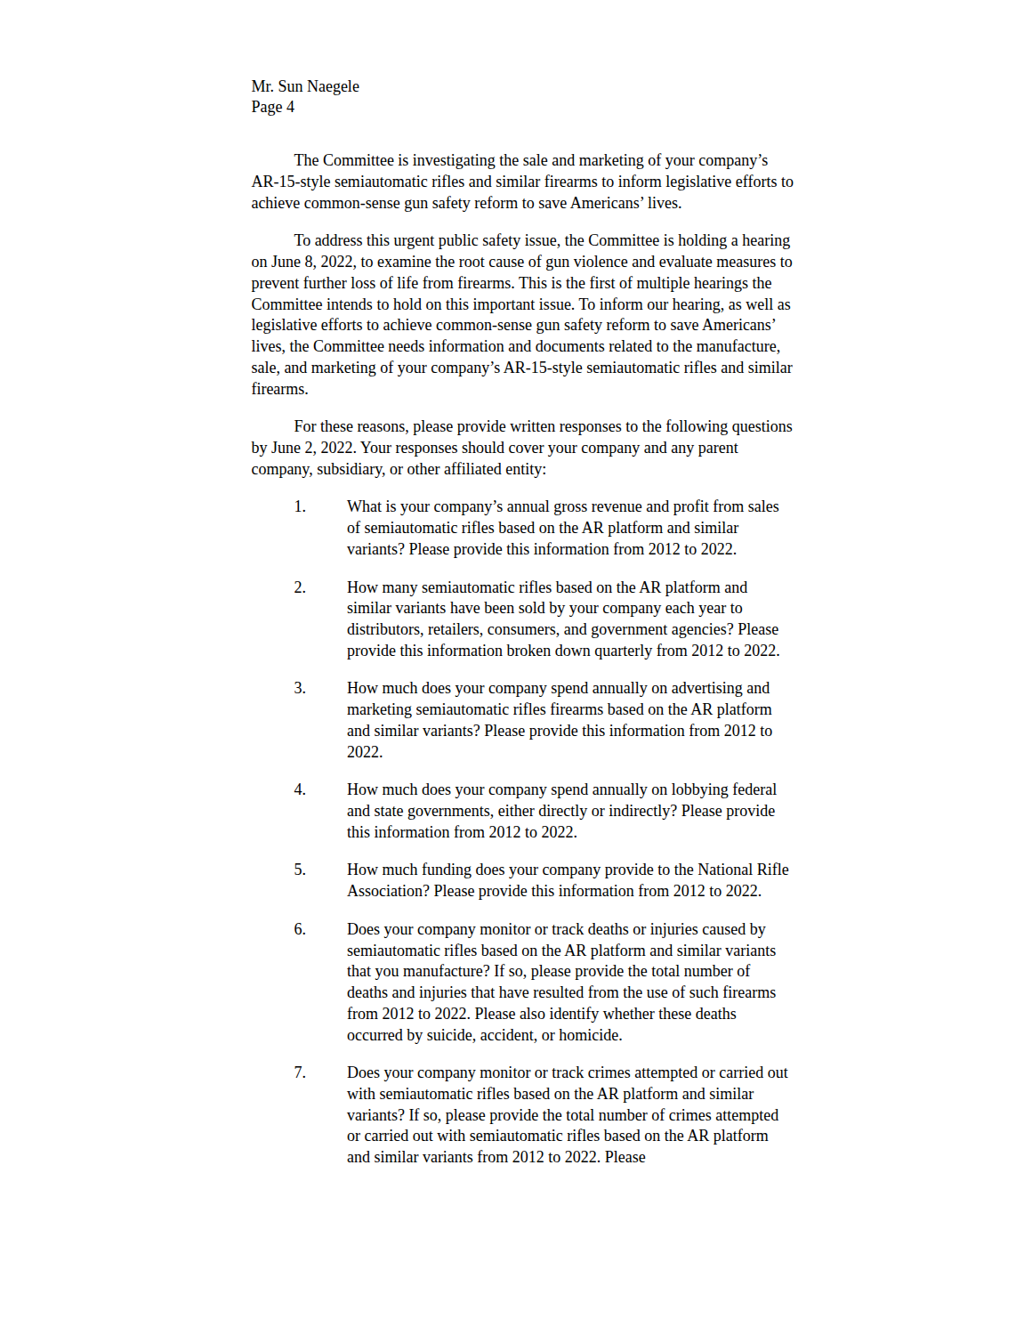Mr. Sun Naegele
Page 4
The Committee is investigating the sale and marketing of your company’s AR-15-style semiautomatic rifles and similar firearms to inform legislative efforts to achieve common-sense gun safety reform to save Americans’ lives.
To address this urgent public safety issue, the Committee is holding a hearing on June 8, 2022, to examine the root cause of gun violence and evaluate measures to prevent further loss of life from firearms. This is the first of multiple hearings the Committee intends to hold on this important issue. To inform our hearing, as well as legislative efforts to achieve common-sense gun safety reform to save Americans’ lives, the Committee needs information and documents related to the manufacture, sale, and marketing of your company’s AR-15-style semiautomatic rifles and similar firearms.
For these reasons, please provide written responses to the following questions by June 2, 2022. Your responses should cover your company and any parent company, subsidiary, or other affiliated entity:
1. What is your company’s annual gross revenue and profit from sales of semiautomatic rifles based on the AR platform and similar variants? Please provide this information from 2012 to 2022.
2. How many semiautomatic rifles based on the AR platform and similar variants have been sold by your company each year to distributors, retailers, consumers, and government agencies? Please provide this information broken down quarterly from 2012 to 2022.
3. How much does your company spend annually on advertising and marketing semiautomatic rifles firearms based on the AR platform and similar variants? Please provide this information from 2012 to 2022.
4. How much does your company spend annually on lobbying federal and state governments, either directly or indirectly? Please provide this information from 2012 to 2022.
5. How much funding does your company provide to the National Rifle Association? Please provide this information from 2012 to 2022.
6. Does your company monitor or track deaths or injuries caused by semiautomatic rifles based on the AR platform and similar variants that you manufacture? If so, please provide the total number of deaths and injuries that have resulted from the use of such firearms from 2012 to 2022. Please also identify whether these deaths occurred by suicide, accident, or homicide.
7. Does your company monitor or track crimes attempted or carried out with semiautomatic rifles based on the AR platform and similar variants? If so, please provide the total number of crimes attempted or carried out with semiautomatic rifles based on the AR platform and similar variants from 2012 to 2022. Please